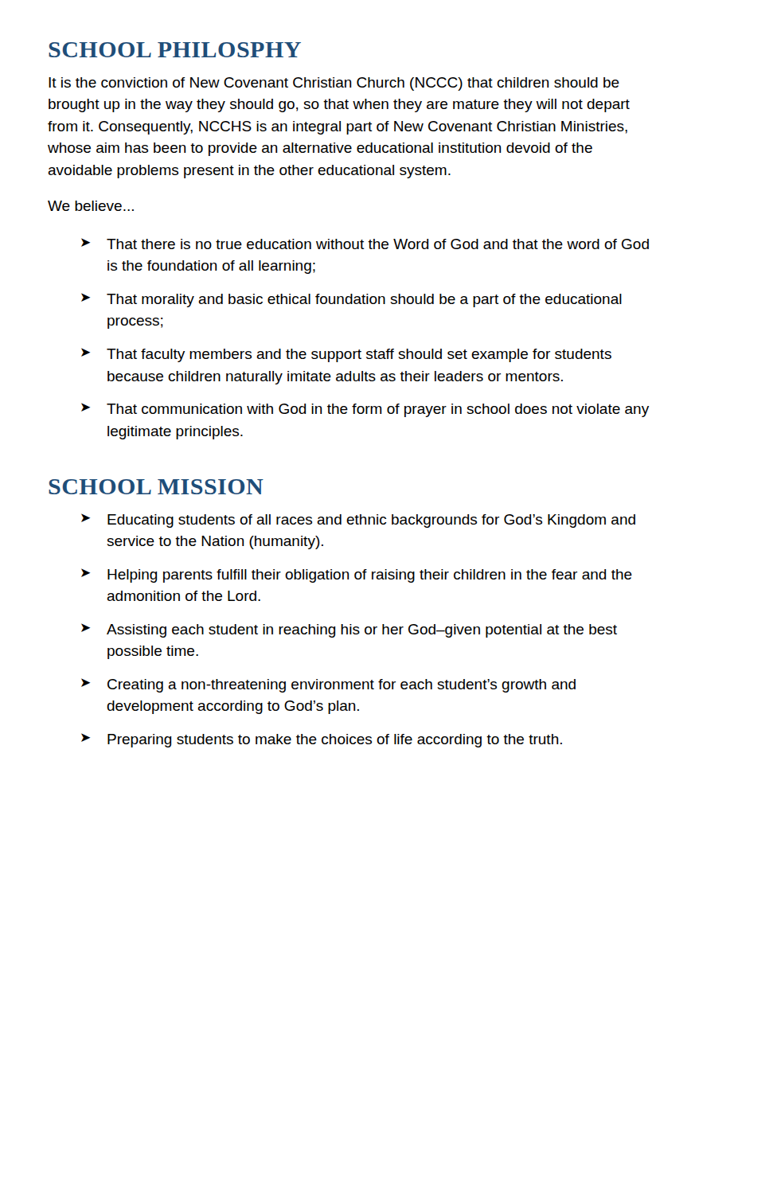SCHOOL PHILOSPHY
It is the conviction of New Covenant Christian Church (NCCC) that children should be brought up in the way they should go, so that when they are mature they will not depart from it. Consequently, NCCHS is an integral part of New Covenant Christian Ministries, whose aim has been to provide an alternative educational institution devoid of the avoidable problems present in the other educational system.
We believe...
That there is no true education without the Word of God and that the word of God is the foundation of all learning;
That morality and basic ethical foundation should be a part of the educational process;
That faculty members and the support staff should set example for students because children naturally imitate adults as their leaders or mentors.
That communication with God in the form of prayer in school does not violate any legitimate principles.
SCHOOL MISSION
Educating students of all races and ethnic backgrounds for God’s Kingdom and service to the Nation (humanity).
Helping parents fulfill their obligation of raising their children in the fear and the admonition of the Lord.
Assisting each student in reaching his or her God–given potential at the best possible time.
Creating a non-threatening environment for each student’s growth and development according to God’s plan.
Preparing students to make the choices of life according to the truth.